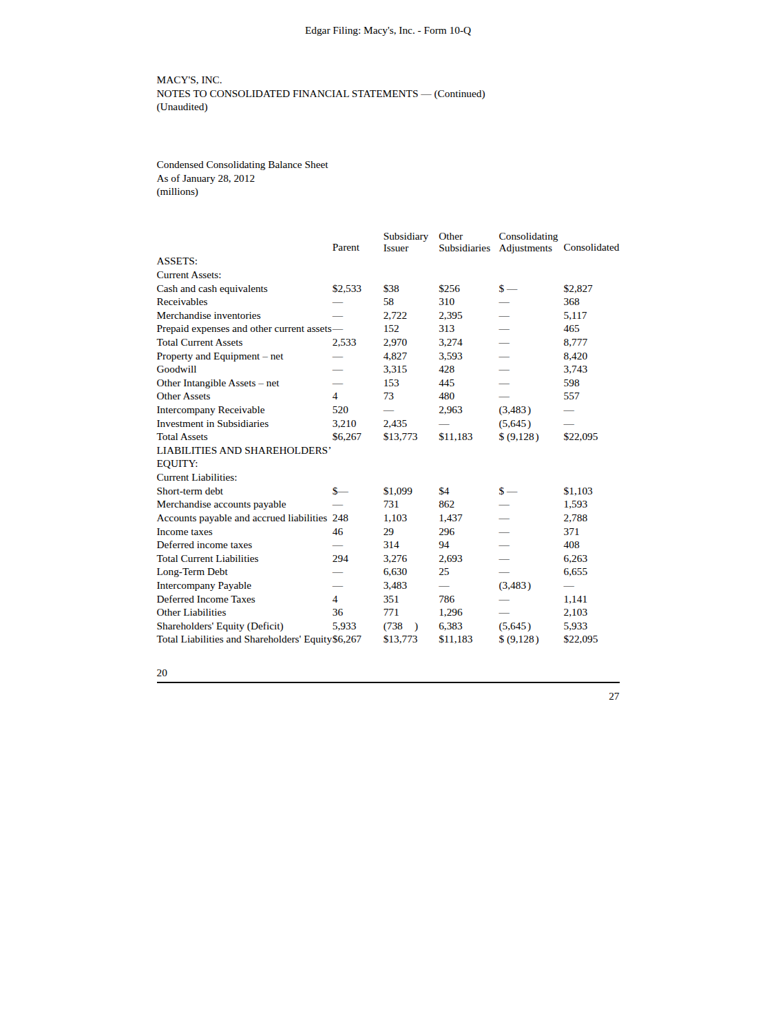Edgar Filing: Macy's, Inc. - Form 10-Q
MACY'S, INC.
NOTES TO CONSOLIDATED FINANCIAL STATEMENTS — (Continued)
(Unaudited)
Condensed Consolidating Balance Sheet
As of January 28, 2012
(millions)
| | Parent | Subsidiary Issuer | Other Subsidiaries | Consolidating Adjustments | Consolidated |
| --- | --- | --- | --- | --- | --- |
| ASSETS: | | | | | |
| Current Assets: | | | | | |
| Cash and cash equivalents | $2,533 | $38 | $256 | $ — | $2,827 |
| Receivables | — | 58 | 310 | — | 368 |
| Merchandise inventories | — | 2,722 | 2,395 | — | 5,117 |
| Prepaid expenses and other current assets | — | 152 | 313 | — | 465 |
| Total Current Assets | 2,533 | 2,970 | 3,274 | — | 8,777 |
| Property and Equipment – net | — | 4,827 | 3,593 | — | 8,420 |
| Goodwill | — | 3,315 | 428 | — | 3,743 |
| Other Intangible Assets – net | — | 153 | 445 | — | 598 |
| Other Assets | 4 | 73 | 480 | — | 557 |
| Intercompany Receivable | 520 | — | 2,963 | (3,483 ) | — |
| Investment in Subsidiaries | 3,210 | 2,435 | — | (5,645 ) | — |
| Total Assets | $6,267 | $13,773 | $11,183 | $ (9,128 ) | $22,095 |
| LIABILITIES AND SHAREHOLDERS’ | | | | | |
| EQUITY: | | | | | |
| Current Liabilities: | | | | | |
| Short-term debt | $— | $1,099 | $4 | $ — | $1,103 |
| Merchandise accounts payable | — | 731 | 862 | — | 1,593 |
| Accounts payable and accrued liabilities | 248 | 1,103 | 1,437 | — | 2,788 |
| Income taxes | 46 | 29 | 296 | — | 371 |
| Deferred income taxes | — | 314 | 94 | — | 408 |
| Total Current Liabilities | 294 | 3,276 | 2,693 | — | 6,263 |
| Long-Term Debt | — | 6,630 | 25 | — | 6,655 |
| Intercompany Payable | — | 3,483 | — | (3,483 ) | — |
| Deferred Income Taxes | 4 | 351 | 786 | — | 1,141 |
| Other Liabilities | 36 | 771 | 1,296 | — | 2,103 |
| Shareholders' Equity (Deficit) | 5,933 | (738 ) | 6,383 | (5,645 ) | 5,933 |
| Total Liabilities and Shareholders' Equity | $6,267 | $13,773 | $11,183 | $ (9,128 ) | $22,095 |
20
27